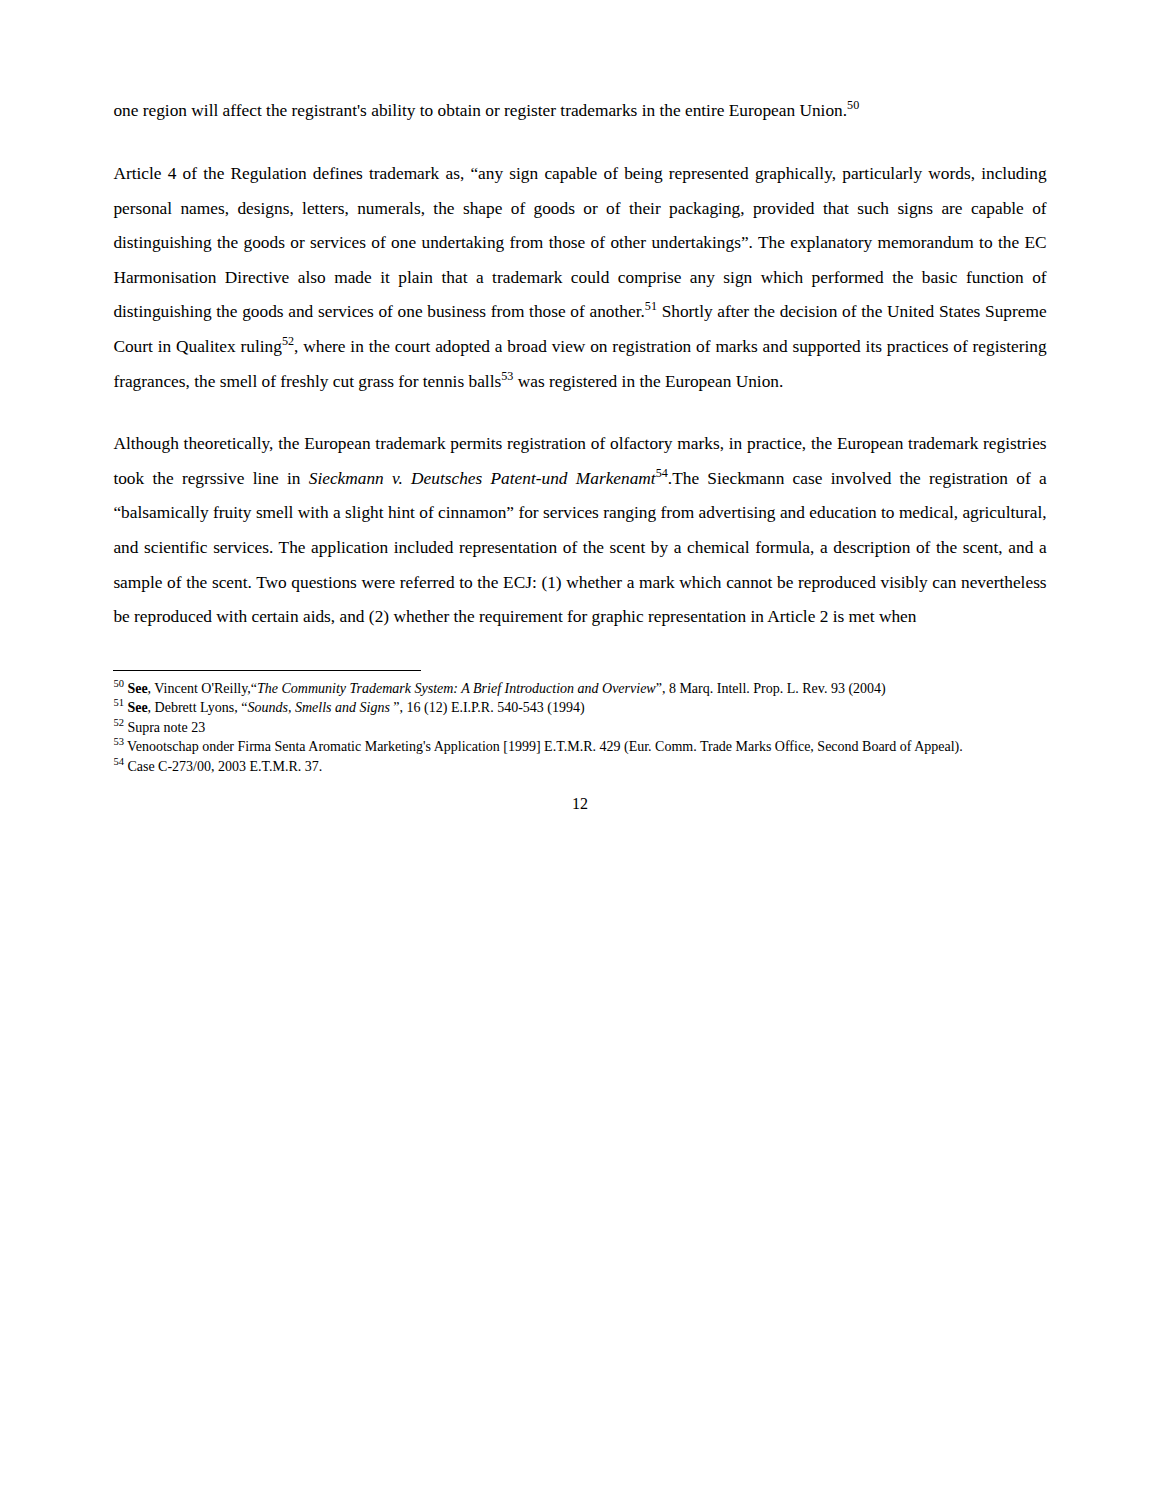one region will affect the registrant's ability to obtain or register trademarks in the entire European Union.50
Article 4 of the Regulation defines trademark as, “any sign capable of being represented graphically, particularly words, including personal names, designs, letters, numerals, the shape of goods or of their packaging, provided that such signs are capable of distinguishing the goods or services of one undertaking from those of other undertakings”. The explanatory memorandum to the EC Harmonisation Directive also made it plain that a trademark could comprise any sign which performed the basic function of distinguishing the goods and services of one business from those of another.51 Shortly after the decision of the United States Supreme Court in Qualitex ruling52, where in the court adopted a broad view on registration of marks and supported its practices of registering fragrances, the smell of freshly cut grass for tennis balls53 was registered in the European Union.
Although theoretically, the European trademark permits registration of olfactory marks, in practice, the European trademark registries took the regrssive line in Sieckmann v. Deutsches Patent-und Markenamt54.The Sieckmann case involved the registration of a “balsamically fruity smell with a slight hint of cinnamon” for services ranging from advertising and education to medical, agricultural, and scientific services. The application included representation of the scent by a chemical formula, a description of the scent, and a sample of the scent. Two questions were referred to the ECJ: (1) whether a mark which cannot be reproduced visibly can nevertheless be reproduced with certain aids, and (2) whether the requirement for graphic representation in Article 2 is met when
50 See, Vincent O'Reilly,“The Community Trademark System: A Brief Introduction and Overview”, 8 Marq. Intell. Prop. L. Rev. 93 (2004)
51 See, Debrett Lyons, “Sounds, Smells and Signs ”, 16 (12) E.I.P.R. 540-543 (1994)
52 Supra note 23
53 Venootschap onder Firma Senta Aromatic Marketing's Application [1999] E.T.M.R. 429 (Eur. Comm. Trade Marks Office, Second Board of Appeal).
54 Case C-273/00, 2003 E.T.M.R. 37.
12